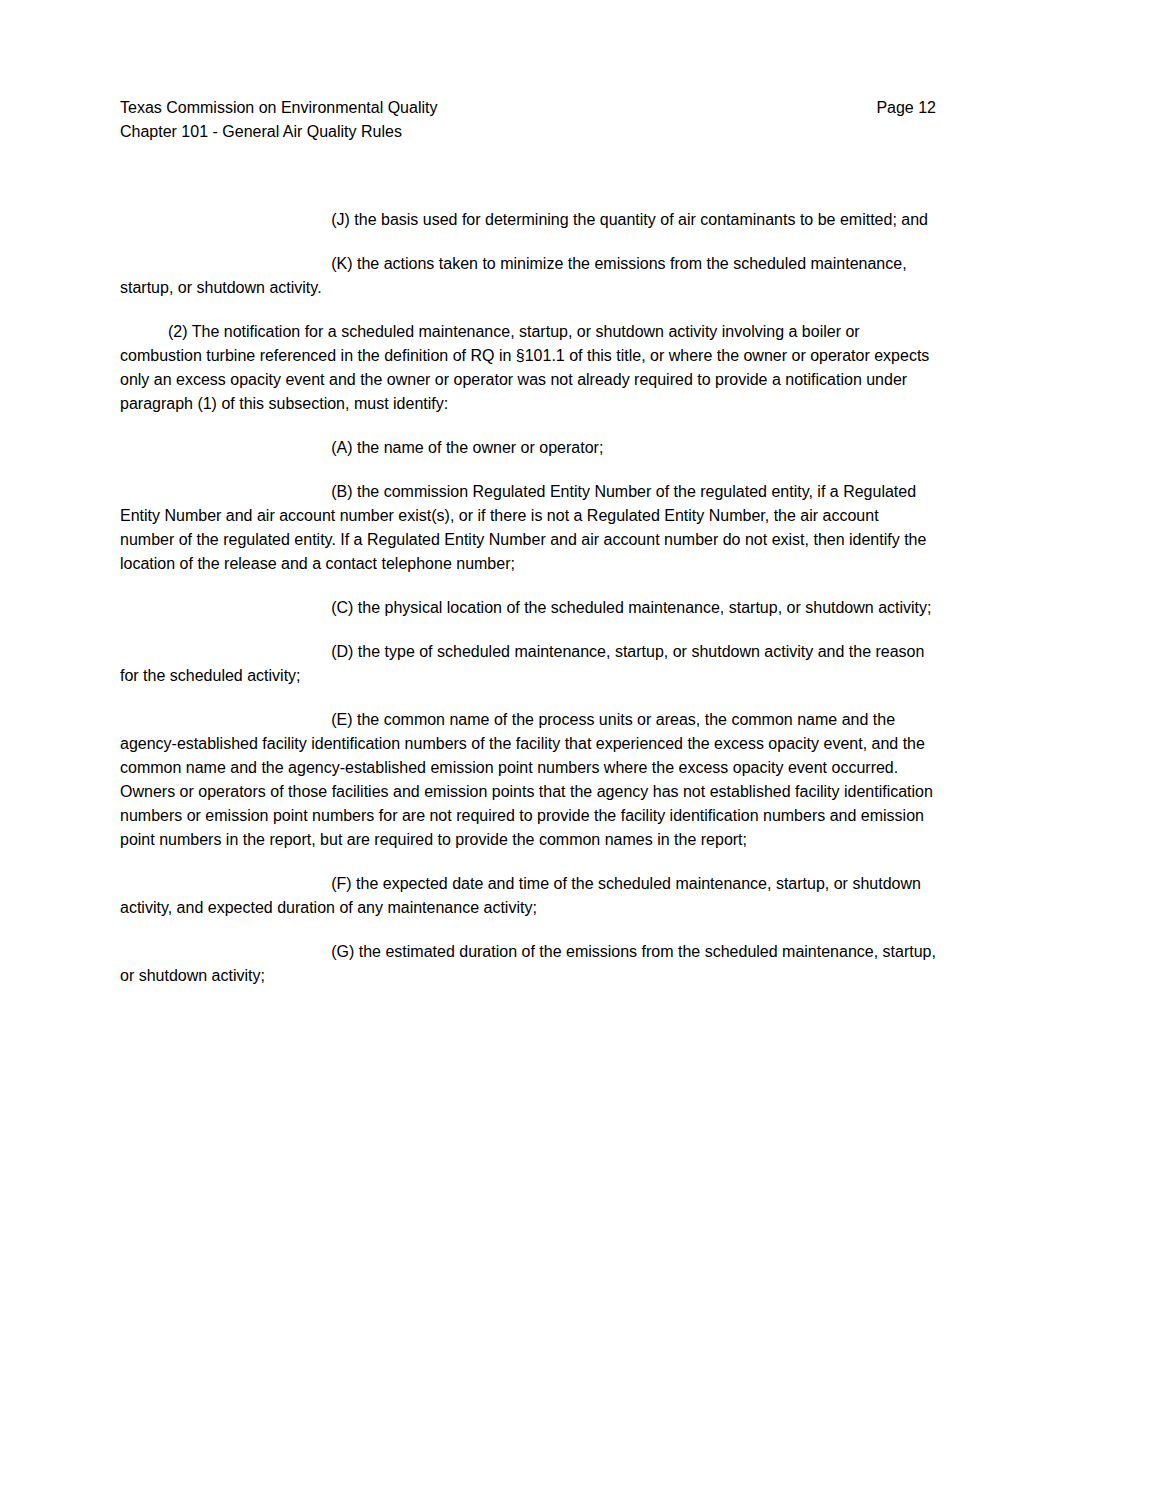Texas Commission on Environmental Quality
Chapter 101 - General Air Quality Rules
Page 12
(J) the basis used for determining the quantity of air contaminants to be emitted; and
(K) the actions taken to minimize the emissions from the scheduled maintenance, startup, or shutdown activity.
(2) The notification for a scheduled maintenance, startup, or shutdown activity involving a boiler or combustion turbine referenced in the definition of RQ in §101.1 of this title, or where the owner or operator expects only an excess opacity event and the owner or operator was not already required to provide a notification under paragraph (1) of this subsection, must identify:
(A) the name of the owner or operator;
(B) the commission Regulated Entity Number of the regulated entity, if a Regulated Entity Number and air account number exist(s), or if there is not a Regulated Entity Number, the air account number of the regulated entity. If a Regulated Entity Number and air account number do not exist, then identify the location of the release and a contact telephone number;
(C) the physical location of the scheduled maintenance, startup, or shutdown activity;
(D) the type of scheduled maintenance, startup, or shutdown activity and the reason for the scheduled activity;
(E) the common name of the process units or areas, the common name and the agency-established facility identification numbers of the facility that experienced the excess opacity event, and the common name and the agency-established emission point numbers where the excess opacity event occurred. Owners or operators of those facilities and emission points that the agency has not established facility identification numbers or emission point numbers for are not required to provide the facility identification numbers and emission point numbers in the report, but are required to provide the common names in the report;
(F) the expected date and time of the scheduled maintenance, startup, or shutdown activity, and expected duration of any maintenance activity;
(G) the estimated duration of the emissions from the scheduled maintenance, startup, or shutdown activity;